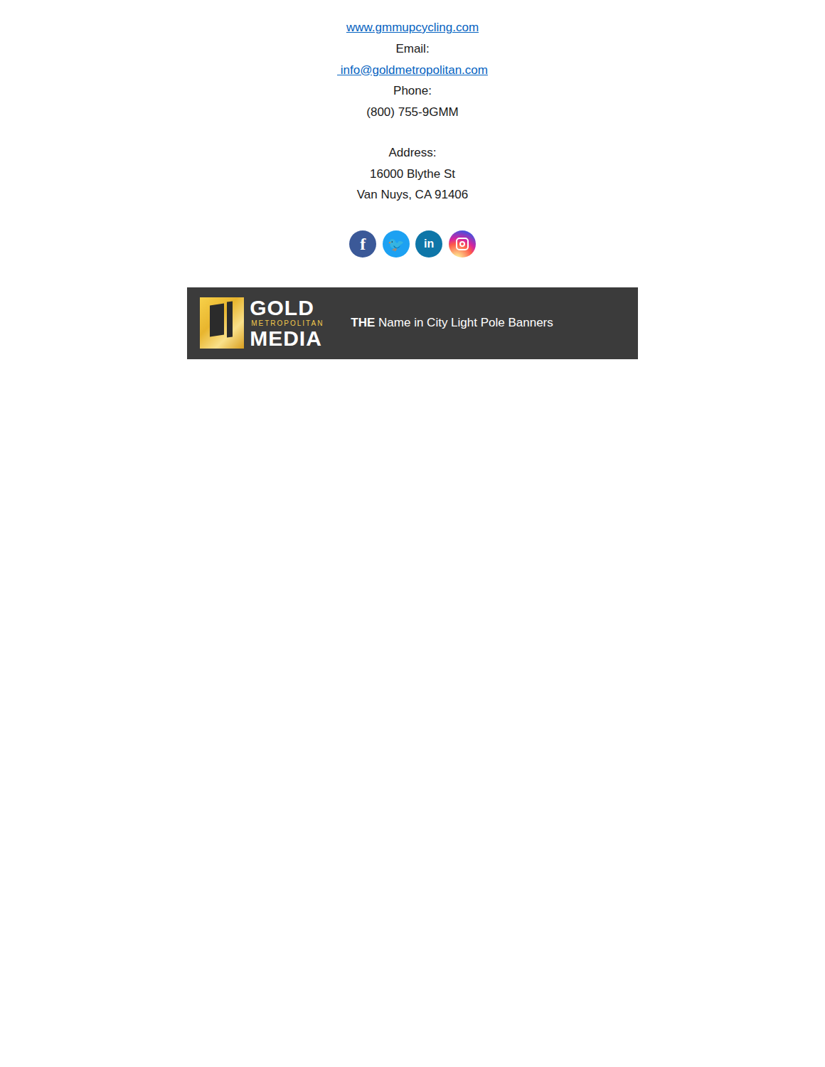www.gmmupcycling.com
Email:
info@goldmetropolitan.com
Phone:
(800) 755-9GMM
Address:
16000 Blythe St
Van Nuys, CA 91406
GOLD METROPOLITAN MEDIA
THE Name in City Light Pole Banners